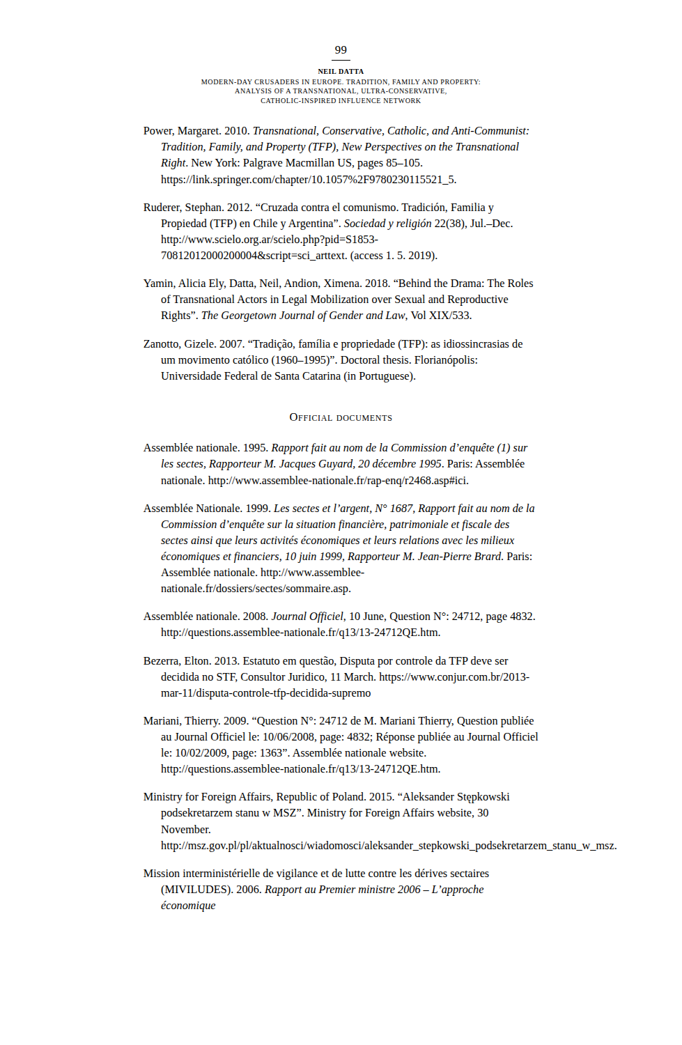99
Neil Datta Modern-day crusaders in Europe. Tradition, Family and Property:
analysis of a transnational, ultra-conservative,
Catholic-inspired influence network
Power, Margaret. 2010. Transnational, Conservative, Catholic, and Anti-Communist: Tradition, Family, and Property (TFP), New Perspectives on the Transnational Right. New York: Palgrave Macmillan US, pages 85–105. https://link.springer.com/chapter/10.1057%2F9780230115521_5.
Ruderer, Stephan. 2012. “Cruzada contra el comunismo. Tradición, Familia y Propiedad (TFP) en Chile y Argentina”. Sociedad y religión 22(38), Jul.–Dec. http://www.scielo.org.ar/scielo.php?pid=S1853-70812012000200004&script=sci_arttext. (access 1. 5. 2019).
Yamin, Alicia Ely, Datta, Neil, Andion, Ximena. 2018. “Behind the Drama: The Roles of Transnational Actors in Legal Mobilization over Sexual and Reproductive Rights”. The Georgetown Journal of Gender and Law, Vol XIX/533.
Zanotto, Gizele. 2007. “Tradição, família e propriedade (TFP): as idiossincrasias de um movimento católico (1960–1995)”. Doctoral thesis. Florianópolis: Universidade Federal de Santa Catarina (in Portuguese).
Official documents
Assemblée nationale. 1995. Rapport fait au nom de la Commission d’enquête (1) sur les sectes, Rapporteur M. Jacques Guyard, 20 décembre 1995. Paris: Assemblée nationale. http://www.assemblee-nationale.fr/rap-enq/r2468.asp#ici.
Assemblée Nationale. 1999. Les sectes et l’argent, N° 1687, Rapport fait au nom de la Commission d’enquête sur la situation financière, patrimoniale et fiscale des sectes ainsi que leurs activités économiques et leurs relations avec les milieux économiques et financiers, 10 juin 1999, Rapporteur M. Jean-Pierre Brard. Paris: Assemblée nationale. http://www.assemblee-nationale.fr/dossiers/sectes/sommaire.asp.
Assemblée nationale. 2008. Journal Officiel, 10 June, Question N°: 24712, page 4832. http://questions.assemblee-nationale.fr/q13/13-24712QE.htm.
Bezerra, Elton. 2013. Estatuto em questão, Disputa por controle da TFP deve ser decidida no STF, Consultor Juridico, 11 March. https://www.conjur.com.br/2013-mar-11/disputa-controle-tfp-decidida-supremo
Mariani, Thierry. 2009. “Question N°: 24712 de M. Mariani Thierry, Question publiée au Journal Officiel le: 10/06/2008, page: 4832; Réponse publiée au Journal Officiel le: 10/02/2009, page: 1363”. Assemblée nationale website. http://questions.assemblee-nationale.fr/q13/13-24712QE.htm.
Ministry for Foreign Affairs, Republic of Poland. 2015. “Aleksander Stępkowski podsekretarzem stanu w MSZ”. Ministry for Foreign Affairs website, 30 November. http://msz.gov.pl/pl/aktualnosci/wiadomosci/aleksander_stepkowski_podsekretarzem_stanu_w_msz.
Mission interministérielle de vigilance et de lutte contre les dérives sectaires (MIVILUDES). 2006. Rapport au Premier ministre 2006 – L’approche économique